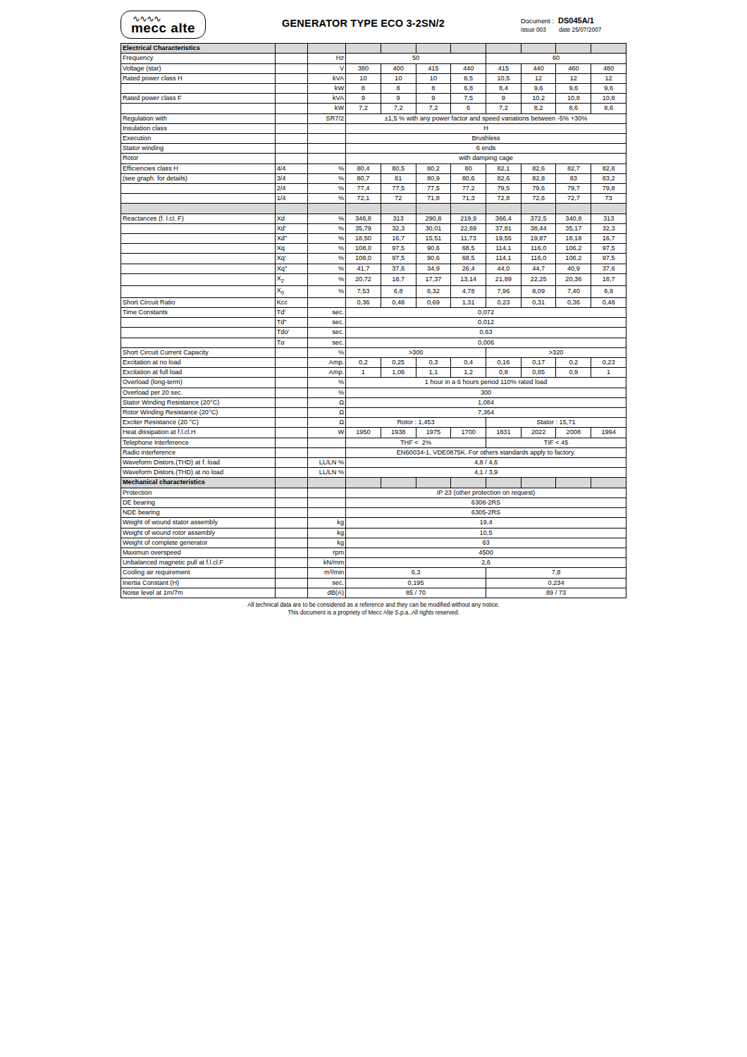∿∿∿∿ mecc alte
GENERATOR TYPE ECO 3-2SN/2
Document :DS045A/1
issue 003 date 25/07/2007
| Electrical Characteristics | | | | | | | | | | |
| Frequency | | Hz | 50 | 60 |
| Voltage (star) | | V | 380 | 400 | 415 | 440 | 415 | 440 | 460 | 480 |
| Rated power class H | | kVA | 10 | 10 | 10 | 8,5 | 10,5 | 12 | 12 | 12 |
| | | kW | 8 | 8 | 8 | 6,8 | 8,4 | 9,6 | 9,6 | 9,6 |
| Rated power class F | | kVA | 9 | 9 | 9 | 7,5 | 9 | 10,2 | 10,8 | 10,8 |
| | | kW | 7,2 | 7,2 | 7,2 | 6 | 7,2 | 8,2 | 8,6 | 8,6 |
| Regulation with | | SR7/2 | ±1,5 % with any power factor and speed variations between -5% +30% |
| Insulation class | | | H |
| Execution | | | Brushless |
| Stator winding | | | 6 ends |
| Rotor | | | with damping cage |
| Efficiencies class H | 4/4 | % | 80,4 | 80,5 | 80,2 | 80 | 82,1 | 82,6 | 82,7 | 82,8 |
| (see graph. for details) | 3/4 | % | 80,7 | 81 | 80,9 | 80,6 | 82,6 | 82,8 | 83 | 83,2 |
| | 2/4 | % | 77,4 | 77,5 | 77,5 | 77,2 | 79,5 | 79,6 | 79,7 | 79,8 |
| | 1/4 | % | 72,1 | 72 | 71,8 | 71,3 | 72,8 | 72,6 | 72,7 | 73 |
| Reactances (f. l.cl. F) | Xd | % | 346,8 | 313 | 290,8 | 219,9 | 366,4 | 372,5 | 340,8 | 313 |
| | Xd' | % | 35,79 | 32,3 | 30,01 | 22,69 | 37,81 | 38,44 | 35,17 | 32,3 |
| | Xd" | % | 18,50 | 16,7 | 15,51 | 11,73 | 19,55 | 19,87 | 18,18 | 16,7 |
| | Xq | % | 108,0 | 97,5 | 90,6 | 68,5 | 114,1 | 116,0 | 106,2 | 97,5 |
| | Xq' | % | 108,0 | 97,5 | 90,6 | 68,5 | 114,1 | 116,0 | 106,2 | 97,5 |
| | Xq" | % | 41,7 | 37,6 | 34,9 | 26,4 | 44,0 | 44,7 | 40,9 | 37,6 |
| | X 2 | % | 20,72 | 18,7 | 17,37 | 13,14 | 21,89 | 22,25 | 20,36 | 18,7 |
| | X 0 | % | 7,53 | 6,8 | 6,32 | 4,78 | 7,96 | 8,09 | 7,40 | 6,8 |
| Short Circuit Ratio | Kcc | | 0,36 | 0,48 | 0,69 | 1,31 | 0,23 | 0,31 | 0,36 | 0,48 |
| Time Constants | Td' | sec. | 0,072 |
| | Td" | sec. | 0,012 |
| | Tdo' | sec. | 0,63 |
| | Tα | sec. | 0,006 |
| Short Circuit Current Capacity | | % | >300 | >320 |
| Excitation at no load | | Amp. | 0,2 | 0,25 | 0,3 | 0,4 | 0,16 | 0,17 | 0,2 | 0,23 |
| Excitation at full load | | Amp. | 1 | 1,06 | 1,1 | 1,2 | 0,8 | 0,85 | 0,9 | 1 |
| Overload (long-term) | | % | 1 hour in a 6 hours period 110% rated load |
| Overload per 20 sec. | | % | 300 |
| Stator Winding Resistance (20°C) | | Ω | 1,084 |
| Rotor Winding Resistance (20°C) | | Ω | 7,364 |
| Exciter Resistance (20 °C) | | Ω | Rotor : 1,453 | Stator : 15,71 |
| Heat dissipation at f.l.cl.H | | W | 1950 | 1938 | 1975 | 1700 | 1831 | 2022 | 2008 | 1994 |
| Telephone Interference | | | THF < 2% | TIF < 45 |
| Radio interference | | | EN60034-1, VDE0875K. For others standards apply to factory. |
| Waveform Distors.(THD) at f. load | | LL/LN % | 4,8 / 4,6 |
| Waveform Distors.(THD) at no load | | LL/LN % | 4,1 / 3,9 |
| Mechanical characteristics | | | | | | | | | | |
| Protection | | | IP 23 (other protection on request) |
| DE bearing | | | 6308-2RS |
| NDE bearing | | | 6305-2RS |
| Weight of wound stator assembly | | kg | 19,4 |
| Weight of wound rotor assembly | | kg | 10,5 |
| Weight of complete generator | | kg | 63 |
| Maximun overspeed | | rpm | 4500 |
| Unbalanced magnetic pull at f.l.cl.F | | kN/mm | 2,6 |
| Cooling air requirement | | m³/min | 6,3 | 7,8 |
| Inertia Constant (H) | | sec. | 0,195 | 0,234 |
| Noise level at 1m/7m | | dB(A) | 85 / 70 | 89 / 73 |
All technical data are to be considered as a reference and they can be modified without any notice.
This document is a propriety of Mecc Alte S.p.a..All rights reserved.